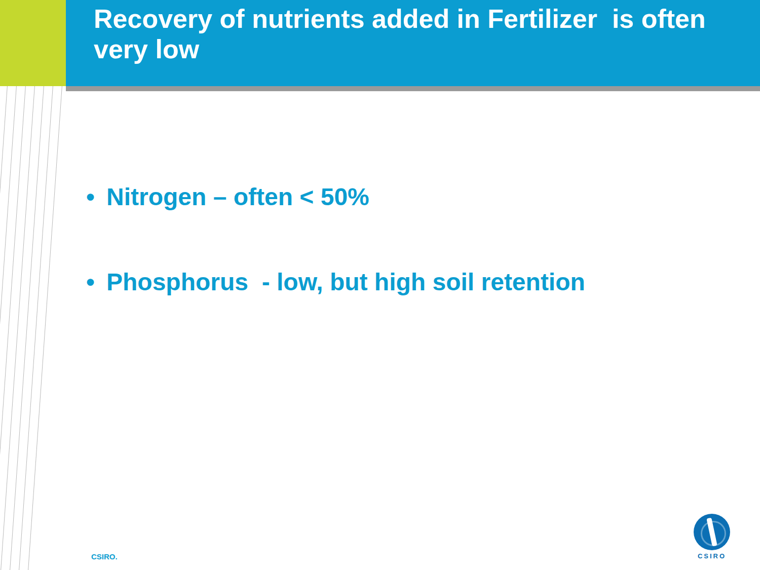Recovery of nutrients added in Fertilizer is often very low
Nitrogen – often < 50%
Phosphorus - low, but high soil retention
CSIRO.
CSIRO